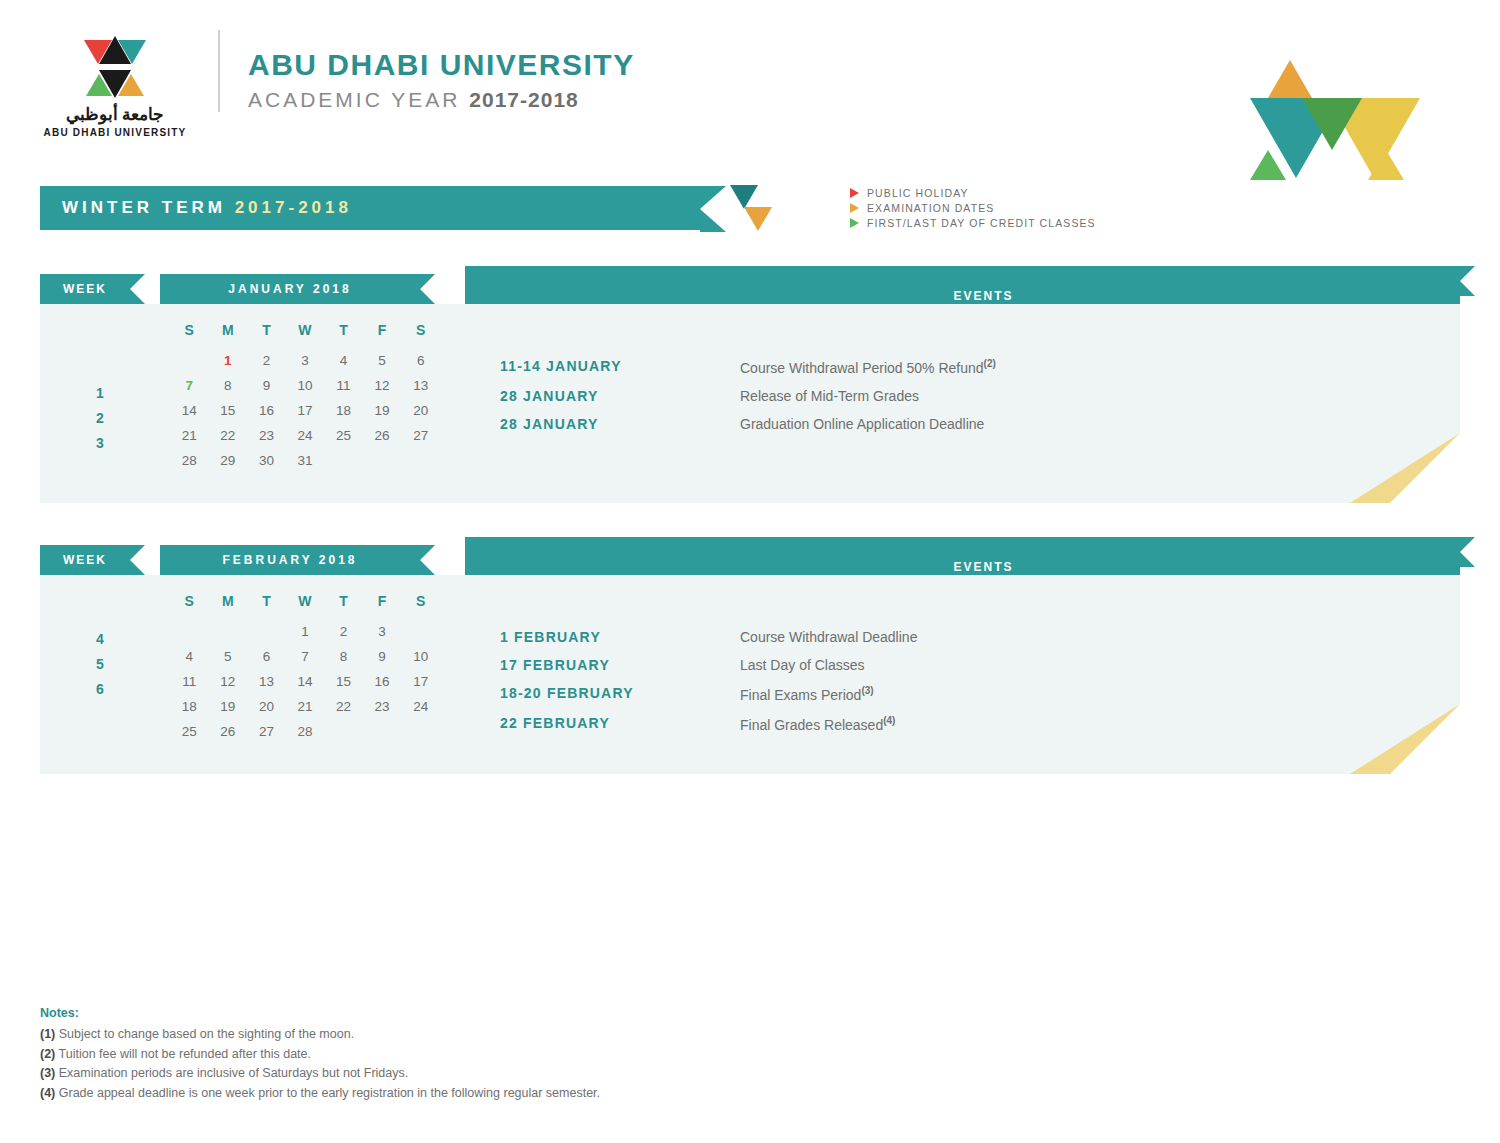جامعة أبوظبي
ABU DHABI UNIVERSITY
ABU DHABI UNIVERSITY
ACADEMIC YEAR 2017-2018
WINTER TERM 2017-2018
PUBLIC HOLIDAY
EXAMINATION DATES
FIRST/LAST DAY OF CREDIT CLASSES
WEEK
JANUARY 2018
EVENTS
1
2
3
| S | M | T | W | T | F | S |
| --- | --- | --- | --- | --- | --- | --- |
| | 1 | 2 | 3 | 4 | 5 | 6 |
| 7 | 8 | 9 | 10 | 11 | 12 | 13 |
| 14 | 15 | 16 | 17 | 18 | 19 | 20 |
| 21 | 22 | 23 | 24 | 25 | 26 | 27 |
| 28 | 29 | 30 | 31 | | | |
| 11-14 JANUARY | Course Withdrawal Period 50% Refund (2) |
| 28 JANUARY | Release of Mid-Term Grades |
| 28 JANUARY | Graduation Online Application Deadline |
WEEK
FEBRUARY 2018
EVENTS
4
5
6
| S | M | T | W | T | F | S |
| --- | --- | --- | --- | --- | --- | --- |
| | | | 1 | 2 | 3 | |
| 4 | 5 | 6 | 7 | 8 | 9 | 10 |
| 11 | 12 | 13 | 14 | 15 | 16 | 17 |
| 18 | 19 | 20 | 21 | 22 | 23 | 24 |
| 25 | 26 | 27 | 28 | | | |
| 1 FEBRUARY | Course Withdrawal Deadline |
| 17 FEBRUARY | Last Day of Classes |
| 18-20 FEBRUARY | Final Exams Period (3) |
| 22 FEBRUARY | Final Grades Released (4) |
Notes:
(1) Subject to change based on the sighting of the moon.
(2) Tuition fee will not be refunded after this date.
(3) Examination periods are inclusive of Saturdays but not Fridays.
(4) Grade appeal deadline is one week prior to the early registration in the following regular semester.